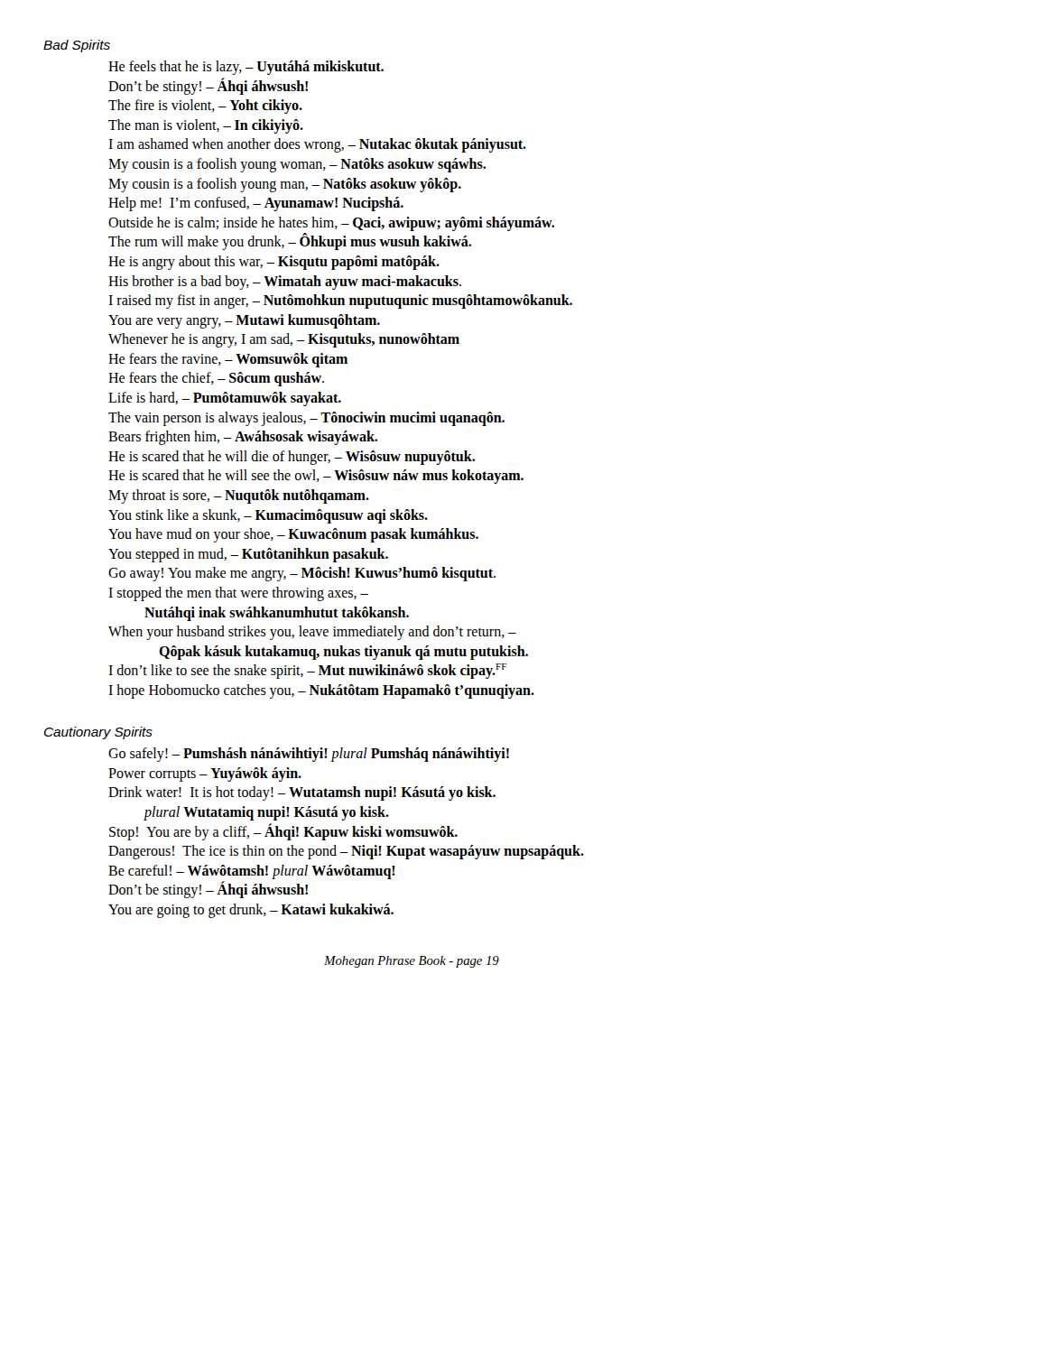Bad Spirits
He feels that he is lazy, – Uyutáhá mikiskutut.
Don’t be stingy! – Áhqi áhwsush!
The fire is violent, – Yoht cikiyo.
The man is violent, – In cikiyiyô.
I am ashamed when another does wrong, – Nutakac ôkutak pániyusut.
My cousin is a foolish young woman, – Natôks asokuw sqáwhs.
My cousin is a foolish young man, – Natôks asokuw yôkôp.
Help me! I’m confused, – Ayunamaw! Nucipshá.
Outside he is calm; inside he hates him, – Qaci, awipuw; ayômi sháyumáw.
The rum will make you drunk, – Ôhkupi mus wusuh kakiwá.
He is angry about this war, – Kisqutu papômi matôpák.
His brother is a bad boy, – Wimatah ayuw maci-makacuks.
I raised my fist in anger, – Nutômohkun nuputuqunic musqôhtamowôkanuk.
You are very angry, – Mutawi kumusqôhtam.
Whenever he is angry, I am sad, – Kisqutuks, nunowôhtam
He fears the ravine, – Womsuwôk qitam
He fears the chief, – Sôcum qusháw.
Life is hard, – Pumôtamuwôk sayakat.
The vain person is always jealous, – Tônociwin mucimi uqanaqôn.
Bears frighten him, – Awáhsosak wisayáwak.
He is scared that he will die of hunger, – Wisôsuw nupuyôtuk.
He is scared that he will see the owl, – Wisôsuw náw mus kokotayam.
My throat is sore, – Nuqutôk nutôhqamam.
You stink like a skunk, – Kumacimôqusuw aqi skôks.
You have mud on your shoe, – Kuwacônum pasak kumáhkus.
You stepped in mud, – Kutôtanihkun pasakuk.
Go away! You make me angry, – Môcish! Kuwus’humô kisqutut.
I stopped the men that were throwing axes, –
Nutáhqi inak swáhkanumhutut takôkansh.
When your husband strikes you, leave immediately and don’t return, –
Qôpak kásuk kutakamuq, nukas tiyanuk qá mutu putukish.
I don’t like to see the snake spirit, – Mut nuwikináwô skok cipay.FF
I hope Hobomucko catches you, – Nukátôtam Hapamakô t’qunuqiyan.
Cautionary Spirits
Go safely! – Pumshásh nánáwihtiyi! plural Pumsháq nánáwihtiyi!
Power corrupts – Yuyáwôk áyin.
Drink water! It is hot today! – Wutatamsh nupi! Kásutá yo kisk.
plural Wutatamiq nupi! Kásutá yo kisk.
Stop! You are by a cliff, – Áhqi! Kapuw kiski womsuwôk.
Dangerous! The ice is thin on the pond – Niqi! Kupat wasapáyuw nupsapáquk.
Be careful! – Wáwôtamsh! plural Wáwôtamuq!
Don’t be stingy! – Áhqi áhwsush!
You are going to get drunk, – Katawi kukakiwá.
Mohegan Phrase Book - page 19